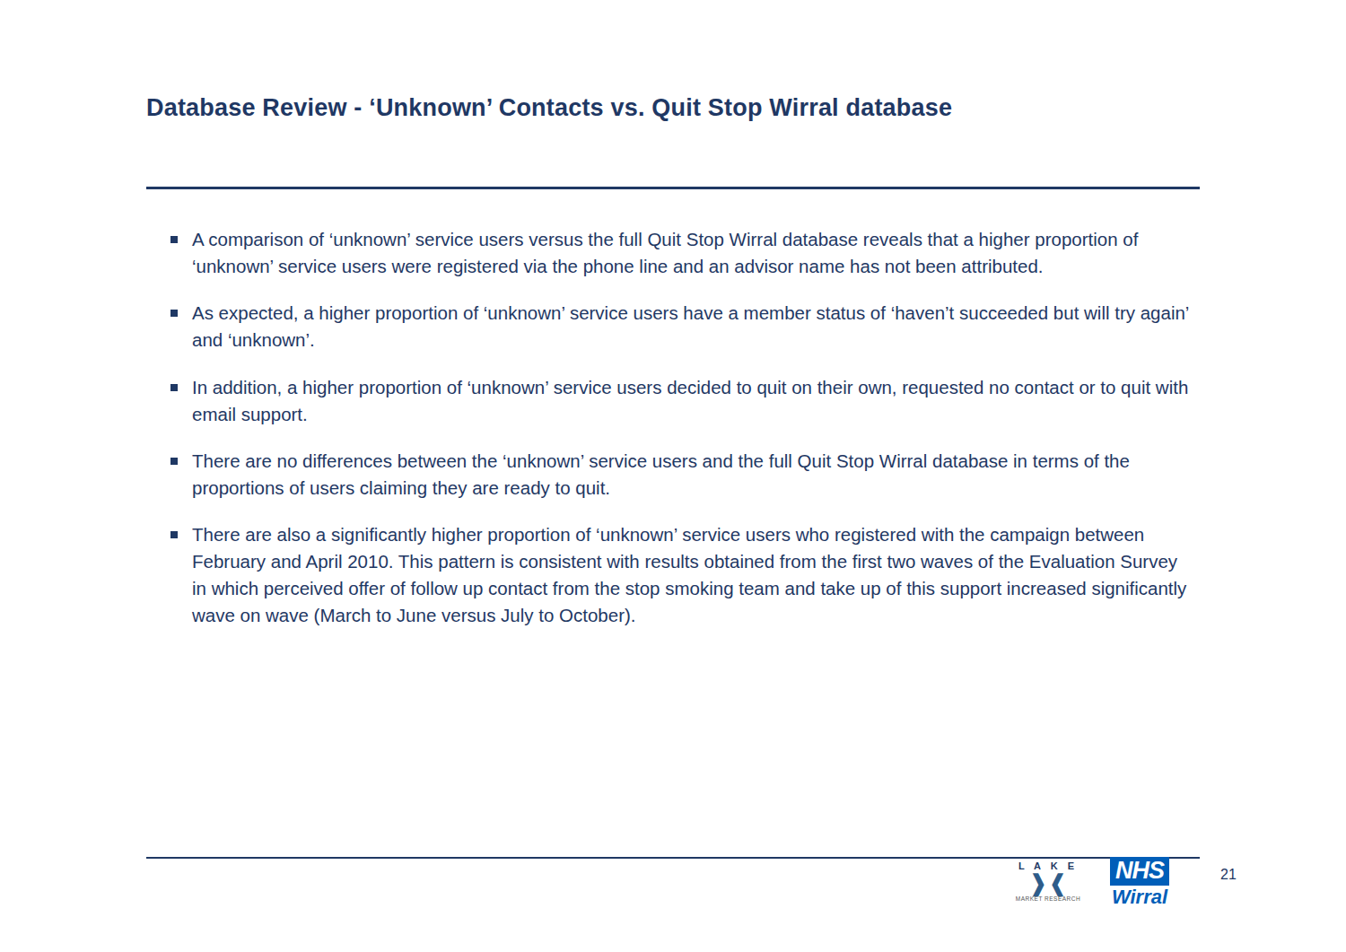Database Review - ‘Unknown’ Contacts vs. Quit Stop Wirral database
A comparison of ‘unknown’ service users versus the full Quit Stop Wirral database reveals that a higher proportion of ‘unknown’ service users were registered via the phone line and an advisor name has not been attributed.
As expected, a higher proportion of ‘unknown’ service users have a member status of ‘haven’t succeeded but will try again’ and ‘unknown’.
In addition, a higher proportion of ‘unknown’ service users decided to quit on their own, requested no contact or to quit with email support.
There are no differences between the ‘unknown’ service users and the full Quit Stop Wirral database in terms of the proportions of users claiming they are ready to quit.
There are also a significantly higher proportion of ‘unknown’ service users who registered with the campaign between February and April 2010. This pattern is consistent with results obtained from the first two waves of the Evaluation Survey in which perceived offer of follow up contact from the stop smoking team and take up of this support increased significantly wave on wave (March to June versus July to October).
L A K E
❱❰
MARKET RESEARCH
NHS
Wirral
21